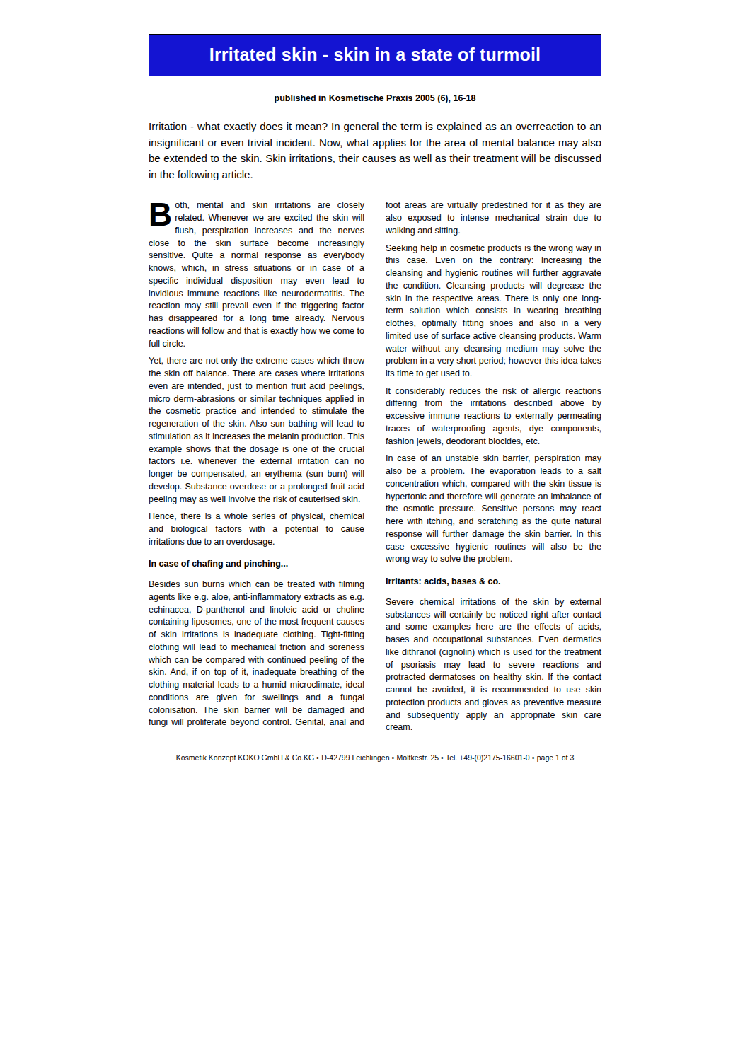Irritated skin - skin in a state of turmoil
published in Kosmetische Praxis 2005 (6), 16-18
Irritation - what exactly does it mean? In general the term is explained as an overreaction to an insignificant or even trivial incident. Now, what applies for the area of mental balance may also be extended to the skin. Skin irritations, their causes as well as their treatment will be discussed in the following article.
Both, mental and skin irritations are closely related. Whenever we are excited the skin will flush, perspiration increases and the nerves close to the skin surface become increasingly sensitive. Quite a normal response as everybody knows, which, in stress situations or in case of a specific individual disposition may even lead to invidious immune reactions like neurodermatitis. The reaction may still prevail even if the triggering factor has disappeared for a long time already. Nervous reactions will follow and that is exactly how we come to full circle.
Yet, there are not only the extreme cases which throw the skin off balance. There are cases where irritations even are intended, just to mention fruit acid peelings, micro derm-abrasions or similar techniques applied in the cosmetic practice and intended to stimulate the regeneration of the skin. Also sun bathing will lead to stimulation as it increases the melanin production. This example shows that the dosage is one of the crucial factors i.e. whenever the external irritation can no longer be compensated, an erythema (sun burn) will develop. Substance overdose or a prolonged fruit acid peeling may as well involve the risk of cauterised skin.
Hence, there is a whole series of physical, chemical and biological factors with a potential to cause irritations due to an overdosage.
In case of chafing and pinching...
Besides sun burns which can be treated with filming agents like e.g. aloe, anti-inflammatory extracts as e.g. echinacea, D-panthenol and linoleic acid or choline containing liposomes, one of the most frequent causes of skin irritations is inadequate clothing. Tight-fitting clothing will lead to mechanical friction and soreness which can be compared with continued peeling of the skin. And, if on top of it, inadequate breathing of the clothing material leads to a humid microclimate, ideal conditions are given for swellings and a fungal colonisation. The skin barrier will be damaged and fungi will proliferate beyond control. Genital, anal and foot areas are virtually predestined for it as they are also exposed to intense mechanical strain due to walking and sitting.
Seeking help in cosmetic products is the wrong way in this case. Even on the contrary: Increasing the cleansing and hygienic routines will further aggravate the condition. Cleansing products will degrease the skin in the respective areas. There is only one long-term solution which consists in wearing breathing clothes, optimally fitting shoes and also in a very limited use of surface active cleansing products. Warm water without any cleansing medium may solve the problem in a very short period; however this idea takes its time to get used to.
It considerably reduces the risk of allergic reactions differing from the irritations described above by excessive immune reactions to externally permeating traces of waterproofing agents, dye components, fashion jewels, deodorant biocides, etc.
In case of an unstable skin barrier, perspiration may also be a problem. The evaporation leads to a salt concentration which, compared with the skin tissue is hypertonic and therefore will generate an imbalance of the osmotic pressure. Sensitive persons may react here with itching, and scratching as the quite natural response will further damage the skin barrier. In this case excessive hygienic routines will also be the wrong way to solve the problem.
Irritants: acids, bases & co.
Severe chemical irritations of the skin by external substances will certainly be noticed right after contact and some examples here are the effects of acids, bases and occupational substances. Even dermatics like dithranol (cignolin) which is used for the treatment of psoriasis may lead to severe reactions and protracted dermatoses on healthy skin. If the contact cannot be avoided, it is recommended to use skin protection products and gloves as preventive measure and subsequently apply an appropriate skin care cream.
Kosmetik Konzept KOKO GmbH & Co.KG • D-42799 Leichlingen • Moltkestr. 25 • Tel. +49-(0)2175-16601-0 • page 1 of 3